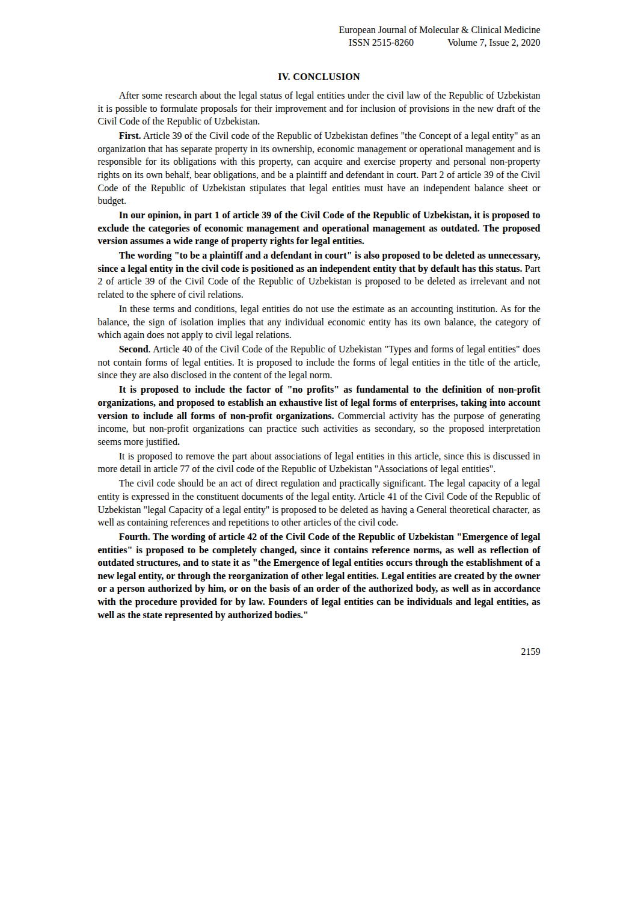European Journal of Molecular & Clinical Medicine ISSN 2515-8260 Volume 7, Issue 2, 2020
IV. CONCLUSION
After some research about the legal status of legal entities under the civil law of the Republic of Uzbekistan it is possible to formulate proposals for their improvement and for inclusion of provisions in the new draft of the Civil Code of the Republic of Uzbekistan.
First. Article 39 of the Civil code of the Republic of Uzbekistan defines "the Concept of a legal entity" as an organization that has separate property in its ownership, economic management or operational management and is responsible for its obligations with this property, can acquire and exercise property and personal non-property rights on its own behalf, bear obligations, and be a plaintiff and defendant in court. Part 2 of article 39 of the Civil Code of the Republic of Uzbekistan stipulates that legal entities must have an independent balance sheet or budget.
In our opinion, in part 1 of article 39 of the Civil Code of the Republic of Uzbekistan, it is proposed to exclude the categories of economic management and operational management as outdated. The proposed version assumes a wide range of property rights for legal entities.
The wording "to be a plaintiff and a defendant in court" is also proposed to be deleted as unnecessary, since a legal entity in the civil code is positioned as an independent entity that by default has this status. Part 2 of article 39 of the Civil Code of the Republic of Uzbekistan is proposed to be deleted as irrelevant and not related to the sphere of civil relations.
In these terms and conditions, legal entities do not use the estimate as an accounting institution. As for the balance, the sign of isolation implies that any individual economic entity has its own balance, the category of which again does not apply to civil legal relations.
Second. Article 40 of the Civil Code of the Republic of Uzbekistan "Types and forms of legal entities" does not contain forms of legal entities. It is proposed to include the forms of legal entities in the title of the article, since they are also disclosed in the content of the legal norm.
It is proposed to include the factor of "no profits" as fundamental to the definition of non-profit organizations, and proposed to establish an exhaustive list of legal forms of enterprises, taking into account version to include all forms of non-profit organizations. Commercial activity has the purpose of generating income, but non-profit organizations can practice such activities as secondary, so the proposed interpretation seems more justified.
It is proposed to remove the part about associations of legal entities in this article, since this is discussed in more detail in article 77 of the civil code of the Republic of Uzbekistan "Associations of legal entities".
The civil code should be an act of direct regulation and practically significant. The legal capacity of a legal entity is expressed in the constituent documents of the legal entity. Article 41 of the Civil Code of the Republic of Uzbekistan "legal Capacity of a legal entity" is proposed to be deleted as having a General theoretical character, as well as containing references and repetitions to other articles of the civil code.
Fourth. The wording of article 42 of the Civil Code of the Republic of Uzbekistan "Emergence of legal entities" is proposed to be completely changed, since it contains reference norms, as well as reflection of outdated structures, and to state it as "the Emergence of legal entities occurs through the establishment of a new legal entity, or through the reorganization of other legal entities. Legal entities are created by the owner or a person authorized by him, or on the basis of an order of the authorized body, as well as in accordance with the procedure provided for by law. Founders of legal entities can be individuals and legal entities, as well as the state represented by authorized bodies."
2159